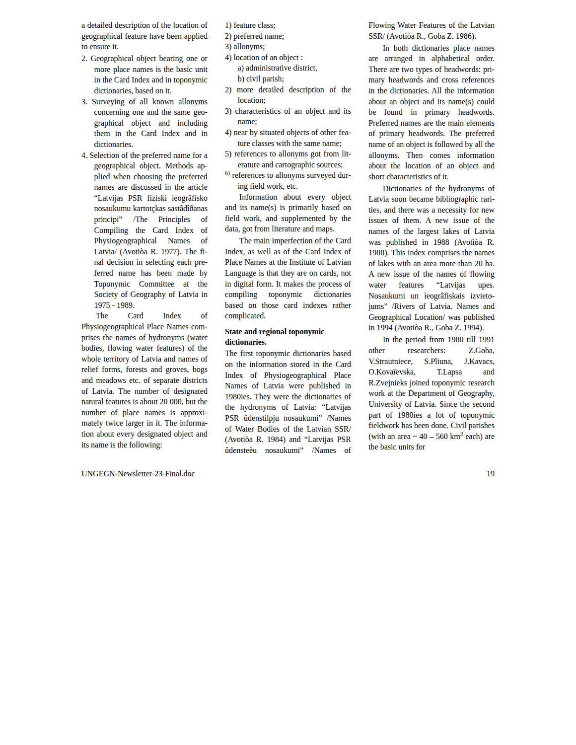a detailed description of the location of geographical feature have been applied to ensure it.
2. Geographical object bearing one or more place names is the basic unit in the Card Index and in toponymic dictionaries, based on it. 3. Surveying of all known allonyms concerning one and the same geographical object and including them in the Card Index and in dictionaries. 4. Selection of the preferred name for a geographical object. Methods applied when choosing the preferred names are discussed in the article “Latvijas PSR fiziski ìeogrâfisko nosaukumu kartotçkas sastâdîðanas principi” /The Principles of Compiling the Card Index of Physiogeographical Names of Latvia/ (Avotiòa R. 1977). The final decision in selecting each preferred name has been made by Toponymic Committee at the Society of Geography of Latvia in 1975 - 1989.
The Card Index of Physiogeographical Place Names comprises the names of hydronyms (water bodies, flowing water features) of the whole territory of Latvia and names of relief forms, forests and groves, bogs and meadows etc. of separate districts of Latvia. The number of designated natural features is about 20 000, but the number of place names is approximately twice larger in it. The information about every designated object and its name is the following:
1) feature class; 2) preferred name; 3) allonyms; 4) location of an object : a) administrative district, b) civil parish; 2) more detailed description of the location; 3) characteristics of an object and its name; 4) near by situated objects of other feature classes with the same name; 5) references to allonyms got from literature and cartographic sources; 6) references to allonyms surveyed during field work, etc.
Information about every object and its name(s) is primarily based on field work, and supplemented by the data, got from literature and maps.
The main imperfection of the Card Index, as well as of the Card Index of Place Names at the Institute of Latvian Language is that they are on cards, not in digital form. It makes the process of compiling toponymic dictionaries based on those card indexes rather complicated.
State and regional toponymic dictionaries.
The first toponymic dictionaries based on the information stored in the Card Index of Physiogeographical Place Names of Latvia were published in 1980ies. They were the dictionaries of the hydronyms of Latvia: “Latvijas PSR ûdenstilpju nosaukumi” /Names of Water Bodies of the Latvian SSR/ (Avotiòa R. 1984) and “Latvijas PSR ûdensteèu nosaukumi” /Names of Flowing Water Features of the Latvian SSR/ (Avotiòa R., Goba Z. 1986).
In both dictionaries place names are arranged in alphabetical order. There are two types of headwords: primary headwords and cross references in the dictionaries. All the information about an object and its name(s) could be found in primary headwords. Preferred names are the main elements of primary headwords. The preferred name of an object is followed by all the allonyms. Then comes information about the location of an object and short characteristics of it.
Dictionaries of the hydronyms of Latvia soon became bibliographic rarities, and there was a necessity for new issues of them. A new issue of the names of the largest lakes of Latvia was published in 1988 (Avotiòa R. 1988). This index comprises the names of lakes with an area more than 20 ha. A new issue of the names of flowing water features “Latvijas upes. Nosaukumi un ìeogrâfiskais izvietojums” /Rivers of Latvia. Names and Geographical Location/ was published in 1994 (Avotiòa R., Goba Z. 1994).
In the period from 1980 till 1991 other researchers: Z.Goba, V.Strautniece, S.Pliuna, J.Kavacs, O.Kovaïevska, T.Lapsa and R.Zvejnieks joined toponymic research work at the Department of Geography, University of Latvia. Since the second part of 1980ies a lot of toponymic fieldwork has been done. Civil parishes (with an area ~ 40 – 560 km2 each) are the basic units for
UNGEGN-Newsletter-23-Final.doc 19